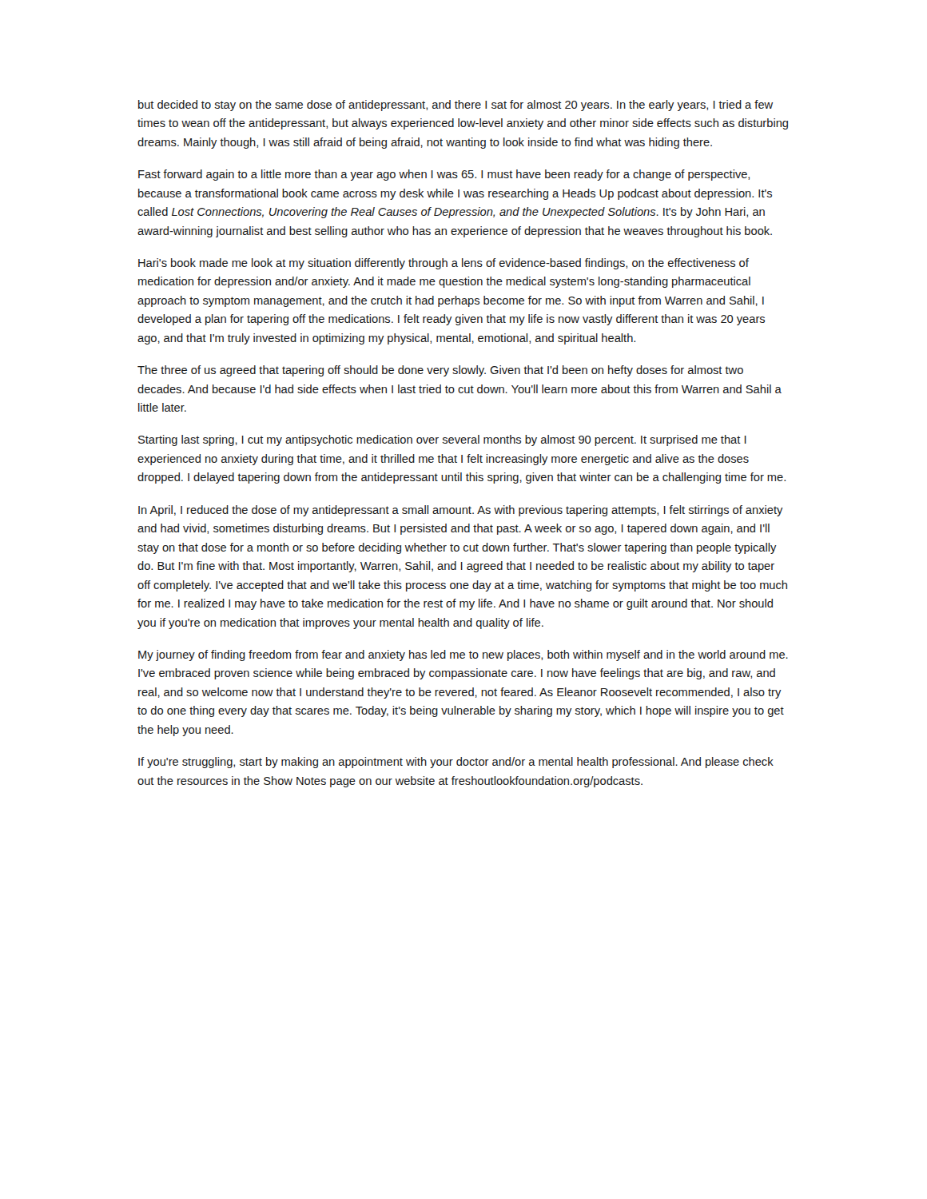but decided to stay on the same dose of antidepressant, and there I sat for almost 20 years. In the early years, I tried a few times to wean off the antidepressant, but always experienced low-level anxiety and other minor side effects such as disturbing dreams. Mainly though, I was still afraid of being afraid, not wanting to look inside to find what was hiding there.
Fast forward again to a little more than a year ago when I was 65. I must have been ready for a change of perspective, because a transformational book came across my desk while I was researching a Heads Up podcast about depression. It's called Lost Connections, Uncovering the Real Causes of Depression, and the Unexpected Solutions. It's by John Hari, an award-winning journalist and best selling author who has an experience of depression that he weaves throughout his book.
Hari's book made me look at my situation differently through a lens of evidence-based findings, on the effectiveness of medication for depression and/or anxiety. And it made me question the medical system's long-standing pharmaceutical approach to symptom management, and the crutch it had perhaps become for me. So with input from Warren and Sahil, I developed a plan for tapering off the medications. I felt ready given that my life is now vastly different than it was 20 years ago, and that I'm truly invested in optimizing my physical, mental, emotional, and spiritual health.
The three of us agreed that tapering off should be done very slowly. Given that I'd been on hefty doses for almost two decades. And because I'd had side effects when I last tried to cut down. You'll learn more about this from Warren and Sahil a little later.
Starting last spring, I cut my antipsychotic medication over several months by almost 90 percent. It surprised me that I experienced no anxiety during that time, and it thrilled me that I felt increasingly more energetic and alive as the doses dropped. I delayed tapering down from the antidepressant until this spring, given that winter can be a challenging time for me.
In April, I reduced the dose of my antidepressant a small amount. As with previous tapering attempts, I felt stirrings of anxiety and had vivid, sometimes disturbing dreams. But I persisted and that past. A week or so ago, I tapered down again, and I'll stay on that dose for a month or so before deciding whether to cut down further. That's slower tapering than people typically do. But I'm fine with that. Most importantly, Warren, Sahil, and I agreed that I needed to be realistic about my ability to taper off completely. I've accepted that and we'll take this process one day at a time, watching for symptoms that might be too much for me. I realized I may have to take medication for the rest of my life. And I have no shame or guilt around that. Nor should you if you're on medication that improves your mental health and quality of life.
My journey of finding freedom from fear and anxiety has led me to new places, both within myself and in the world around me. I've embraced proven science while being embraced by compassionate care. I now have feelings that are big, and raw, and real, and so welcome now that I understand they're to be revered, not feared. As Eleanor Roosevelt recommended, I also try to do one thing every day that scares me. Today, it's being vulnerable by sharing my story, which I hope will inspire you to get the help you need.
If you're struggling, start by making an appointment with your doctor and/or a mental health professional. And please check out the resources in the Show Notes page on our website at freshoutlookfoundation.org/podcasts.